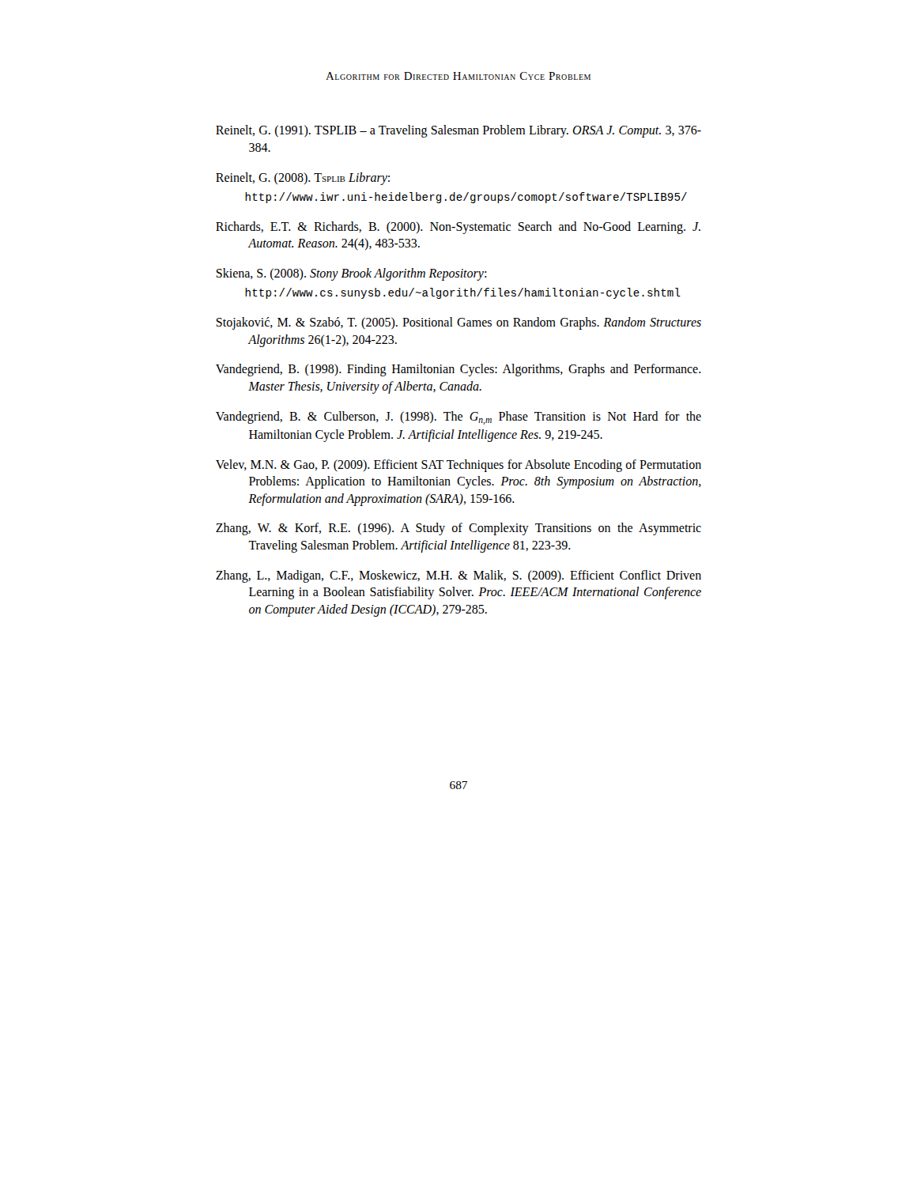Algorithm for Directed Hamiltonian Cyce Problem
Reinelt, G. (1991). TSPLIB – a Traveling Salesman Problem Library. ORSA J. Comput. 3, 376-384.
Reinelt, G. (2008). Tsplib Library:
http://www.iwr.uni-heidelberg.de/groups/comopt/software/TSPLIB95/
Richards, E.T. & Richards, B. (2000). Non-Systematic Search and No-Good Learning. J. Automat. Reason. 24(4), 483-533.
Skiena, S. (2008). Stony Brook Algorithm Repository:
http://www.cs.sunysb.edu/~algorith/files/hamiltonian-cycle.shtml
Stojaković, M. & Szabó, T. (2005). Positional Games on Random Graphs. Random Structures Algorithms 26(1-2), 204-223.
Vandegriend, B. (1998). Finding Hamiltonian Cycles: Algorithms, Graphs and Performance. Master Thesis, University of Alberta, Canada.
Vandegriend, B. & Culberson, J. (1998). The Gn,m Phase Transition is Not Hard for the Hamiltonian Cycle Problem. J. Artificial Intelligence Res. 9, 219-245.
Velev, M.N. & Gao, P. (2009). Efficient SAT Techniques for Absolute Encoding of Permutation Problems: Application to Hamiltonian Cycles. Proc. 8th Symposium on Abstraction, Reformulation and Approximation (SARA), 159-166.
Zhang, W. & Korf, R.E. (1996). A Study of Complexity Transitions on the Asymmetric Traveling Salesman Problem. Artificial Intelligence 81, 223-39.
Zhang, L., Madigan, C.F., Moskewicz, M.H. & Malik, S. (2009). Efficient Conflict Driven Learning in a Boolean Satisfiability Solver. Proc. IEEE/ACM International Conference on Computer Aided Design (ICCAD), 279-285.
687